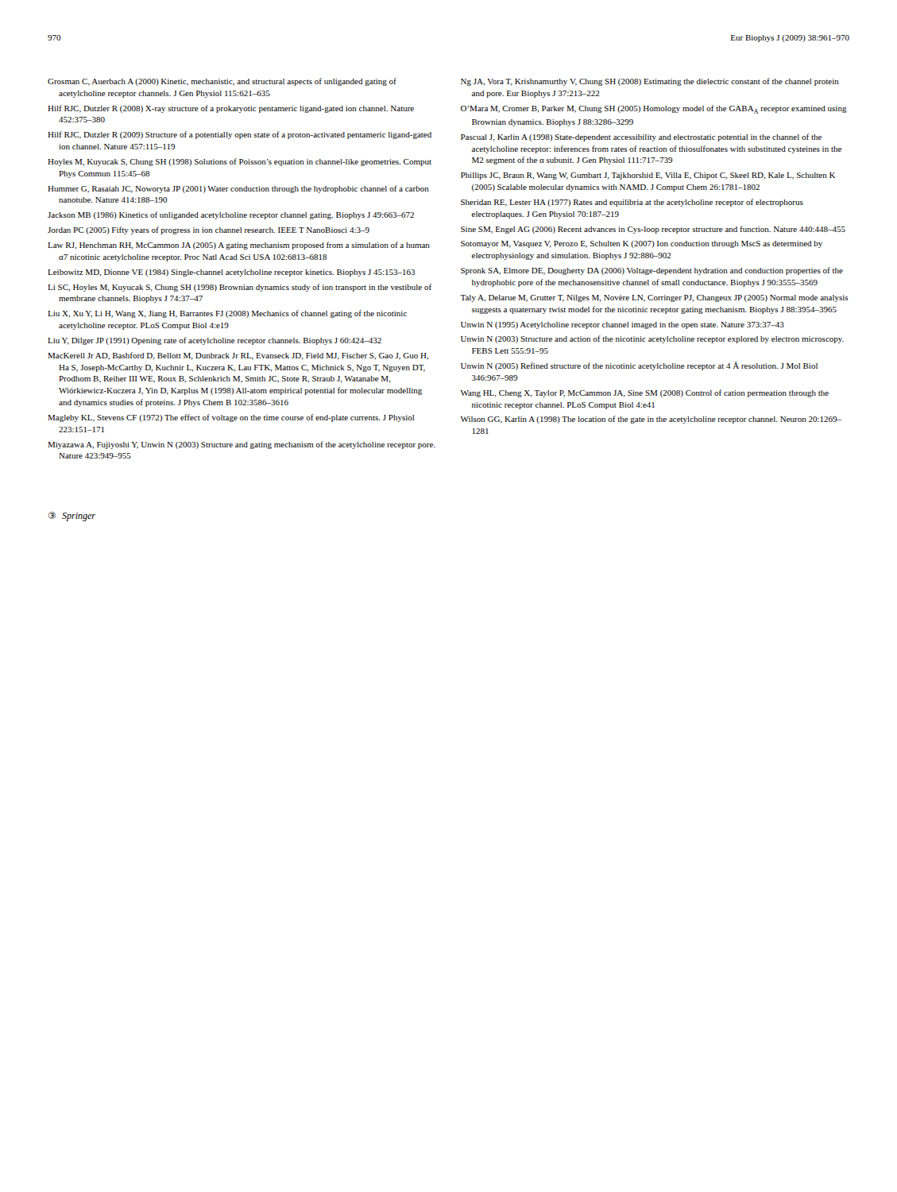970 Eur Biophys J (2009) 38:961–970
Grosman C, Auerbach A (2000) Kinetic, mechanistic, and structural aspects of unliganded gating of acetylcholine receptor channels. J Gen Physiol 115:621–635
Hilf RJC, Dutzler R (2008) X-ray structure of a prokaryotic pentameric ligand-gated ion channel. Nature 452:375–380
Hilf RJC, Dutzler R (2009) Structure of a potentially open state of a proton-activated pentameric ligand-gated ion channel. Nature 457:115–119
Hoyles M, Kuyucak S, Chung SH (1998) Solutions of Poisson’s equation in channel-like geometries. Comput Phys Commun 115:45–68
Hummer G, Rasaiah JC, Noworyta JP (2001) Water conduction through the hydrophobic channel of a carbon nanotube. Nature 414:188–190
Jackson MB (1986) Kinetics of unliganded acetylcholine receptor channel gating. Biophys J 49:663–672
Jordan PC (2005) Fifty years of progress in ion channel research. IEEE T NanoBiosci 4:3–9
Law RJ, Henchman RH, McCammon JA (2005) A gating mechanism proposed from a simulation of a human α7 nicotinic acetylcholine receptor. Proc Natl Acad Sci USA 102:6813–6818
Leibowitz MD, Dionne VE (1984) Single-channel acetylcholine receptor kinetics. Biophys J 45:153–163
Li SC, Hoyles M, Kuyucak S, Chung SH (1998) Brownian dynamics study of ion transport in the vestibule of membrane channels. Biophys J 74:37–47
Liu X, Xu Y, Li H, Wang X, Jiang H, Barrantes FJ (2008) Mechanics of channel gating of the nicotinic acetylcholine receptor. PLoS Comput Biol 4:e19
Liu Y, Dilger JP (1991) Opening rate of acetylcholine receptor channels. Biophys J 60:424–432
MacKerell Jr AD, Bashford D, Bellott M, Dunbrack Jr RL, Evanseck JD, Field MJ, Fischer S, Gao J, Guo H, Ha S, Joseph-McCarthy D, Kuchnir L, Kuczera K, Lau FTK, Mattos C, Michnick S, Ngo T, Nguyen DT, Prodhom B, Reiher III WE, Roux B, Schlenkrich M, Smith JC, Stote R, Straub J, Watanabe M, Wiórkiewicz-Kuczera J, Yin D, Karplus M (1998) All-atom empirical potential for molecular modelling and dynamics studies of proteins. J Phys Chem B 102:3586–3616
Magleby KL, Stevens CF (1972) The effect of voltage on the time course of end-plate currents. J Physiol 223:151–171
Miyazawa A, Fujiyoshi Y, Unwin N (2003) Structure and gating mechanism of the acetylcholine receptor pore. Nature 423:949–955
Ng JA, Vora T, Krishnamurthy V, Chung SH (2008) Estimating the dielectric constant of the channel protein and pore. Eur Biophys J 37:213–222
O’Mara M, Cromer B, Parker M, Chung SH (2005) Homology model of the GABAA receptor examined using Brownian dynamics. Biophys J 88:3286–3299
Pascual J, Karlin A (1998) State-dependent accessibility and electrostatic potential in the channel of the acetylcholine receptor: inferences from rates of reaction of thiosulfonates with substituted cysteines in the M2 segment of the α subunit. J Gen Physiol 111:717–739
Phillips JC, Braun R, Wang W, Gumbart J, Tajkhorshid E, Villa E, Chipot C, Skeel RD, Kale L, Schulten K (2005) Scalable molecular dynamics with NAMD. J Comput Chem 26:1781–1802
Sheridan RE, Lester HA (1977) Rates and equilibria at the acetylcholine receptor of electrophorus electroplaques. J Gen Physiol 70:187–219
Sine SM, Engel AG (2006) Recent advances in Cys-loop receptor structure and function. Nature 440:448–455
Sotomayor M, Vasquez V, Perozo E, Schulten K (2007) Ion conduction through MscS as determined by electrophysiology and simulation. Biophys J 92:886–902
Spronk SA, Elmore DE, Dougherty DA (2006) Voltage-dependent hydration and conduction properties of the hydrophobic pore of the mechanosensitive channel of small conductance. Biophys J 90:3555–3569
Taly A, Delarue M, Grutter T, Nilges M, Novère LN, Corringer PJ, Changeux JP (2005) Normal mode analysis suggests a quaternary twist model for the nicotinic receptor gating mechanism. Biophys J 88:3954–3965
Unwin N (1995) Acetylcholine receptor channel imaged in the open state. Nature 373:37–43
Unwin N (2003) Structure and action of the nicotinic acetylcholine receptor explored by electron microscopy. FEBS Lett 555:91–95
Unwin N (2005) Refined structure of the nicotinic acetylcholine receptor at 4 Å resolution. J Mol Biol 346:967–989
Wang HL, Cheng X, Taylor P, McCammon JA, Sine SM (2008) Control of cation permeation through the nicotinic receptor channel. PLoS Comput Biol 4:e41
Wilson GG, Karlin A (1998) The location of the gate in the acetylcholine receptor channel. Neuron 20:1269–1281
③ Springer